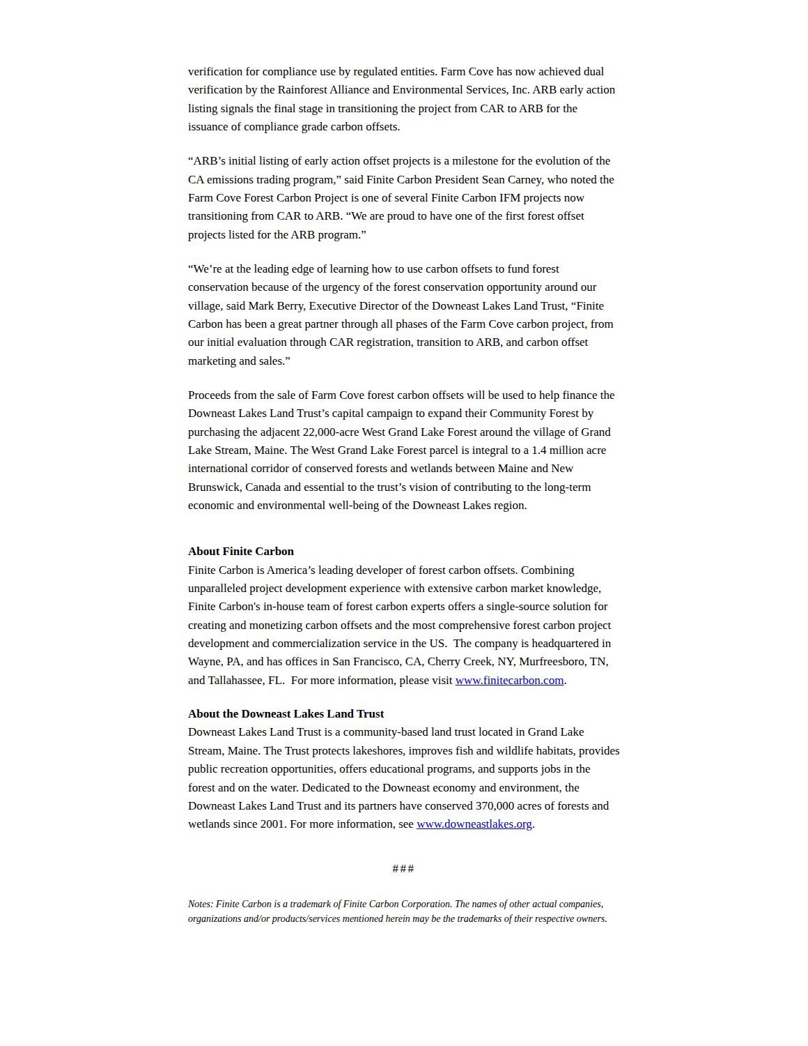verification for compliance use by regulated entities. Farm Cove has now achieved dual verification by the Rainforest Alliance and Environmental Services, Inc. ARB early action listing signals the final stage in transitioning the project from CAR to ARB for the issuance of compliance grade carbon offsets.
“ARB’s initial listing of early action offset projects is a milestone for the evolution of the CA emissions trading program,” said Finite Carbon President Sean Carney, who noted the Farm Cove Forest Carbon Project is one of several Finite Carbon IFM projects now transitioning from CAR to ARB. “We are proud to have one of the first forest offset projects listed for the ARB program.”
“We’re at the leading edge of learning how to use carbon offsets to fund forest conservation because of the urgency of the forest conservation opportunity around our village, said Mark Berry, Executive Director of the Downeast Lakes Land Trust, “Finite Carbon has been a great partner through all phases of the Farm Cove carbon project, from our initial evaluation through CAR registration, transition to ARB, and carbon offset marketing and sales.”
Proceeds from the sale of Farm Cove forest carbon offsets will be used to help finance the Downeast Lakes Land Trust’s capital campaign to expand their Community Forest by purchasing the adjacent 22,000-acre West Grand Lake Forest around the village of Grand Lake Stream, Maine. The West Grand Lake Forest parcel is integral to a 1.4 million acre international corridor of conserved forests and wetlands between Maine and New Brunswick, Canada and essential to the trust’s vision of contributing to the long-term economic and environmental well-being of the Downeast Lakes region.
About Finite Carbon
Finite Carbon is America’s leading developer of forest carbon offsets. Combining unparalleled project development experience with extensive carbon market knowledge, Finite Carbon's in-house team of forest carbon experts offers a single-source solution for creating and monetizing carbon offsets and the most comprehensive forest carbon project development and commercialization service in the US. The company is headquartered in Wayne, PA, and has offices in San Francisco, CA, Cherry Creek, NY, Murfreesboro, TN, and Tallahassee, FL. For more information, please visit www.finitecarbon.com.
About the Downeast Lakes Land Trust
Downeast Lakes Land Trust is a community-based land trust located in Grand Lake Stream, Maine. The Trust protects lakeshores, improves fish and wildlife habitats, provides public recreation opportunities, offers educational programs, and supports jobs in the forest and on the water. Dedicated to the Downeast economy and environment, the Downeast Lakes Land Trust and its partners have conserved 370,000 acres of forests and wetlands since 2001. For more information, see www.downeastlakes.org.
###
Notes: Finite Carbon is a trademark of Finite Carbon Corporation. The names of other actual companies, organizations and/or products/services mentioned herein may be the trademarks of their respective owners.